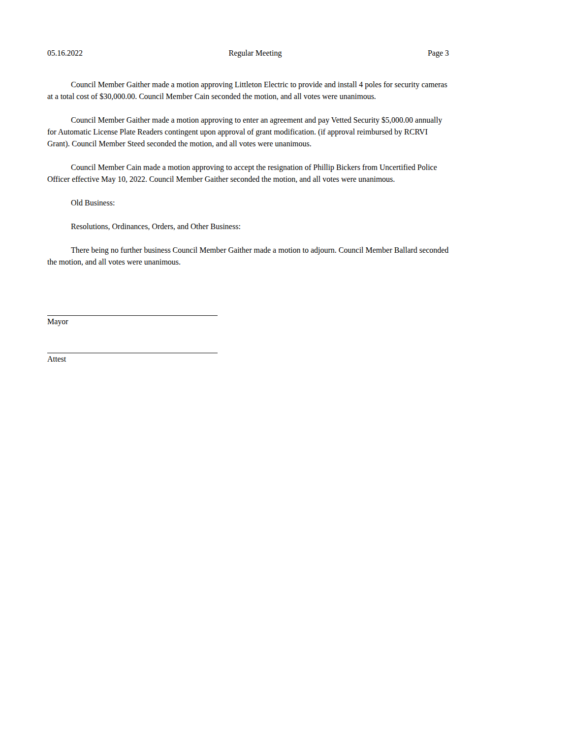05.16.2022 Regular Meeting Page 3
Council Member Gaither made a motion approving Littleton Electric to provide and install 4 poles for security cameras at a total cost of $30,000.00. Council Member Cain seconded the motion, and all votes were unanimous.
Council Member Gaither made a motion approving to enter an agreement and pay Vetted Security $5,000.00 annually for Automatic License Plate Readers contingent upon approval of grant modification. (if approval reimbursed by RCRVI Grant). Council Member Steed seconded the motion, and all votes were unanimous.
Council Member Cain made a motion approving to accept the resignation of Phillip Bickers from Uncertified Police Officer effective May 10, 2022. Council Member Gaither seconded the motion, and all votes were unanimous.
Old Business:
Resolutions, Ordinances, Orders, and Other Business:
There being no further business Council Member Gaither made a motion to adjourn. Council Member Ballard seconded the motion, and all votes were unanimous.
Mayor
Attest